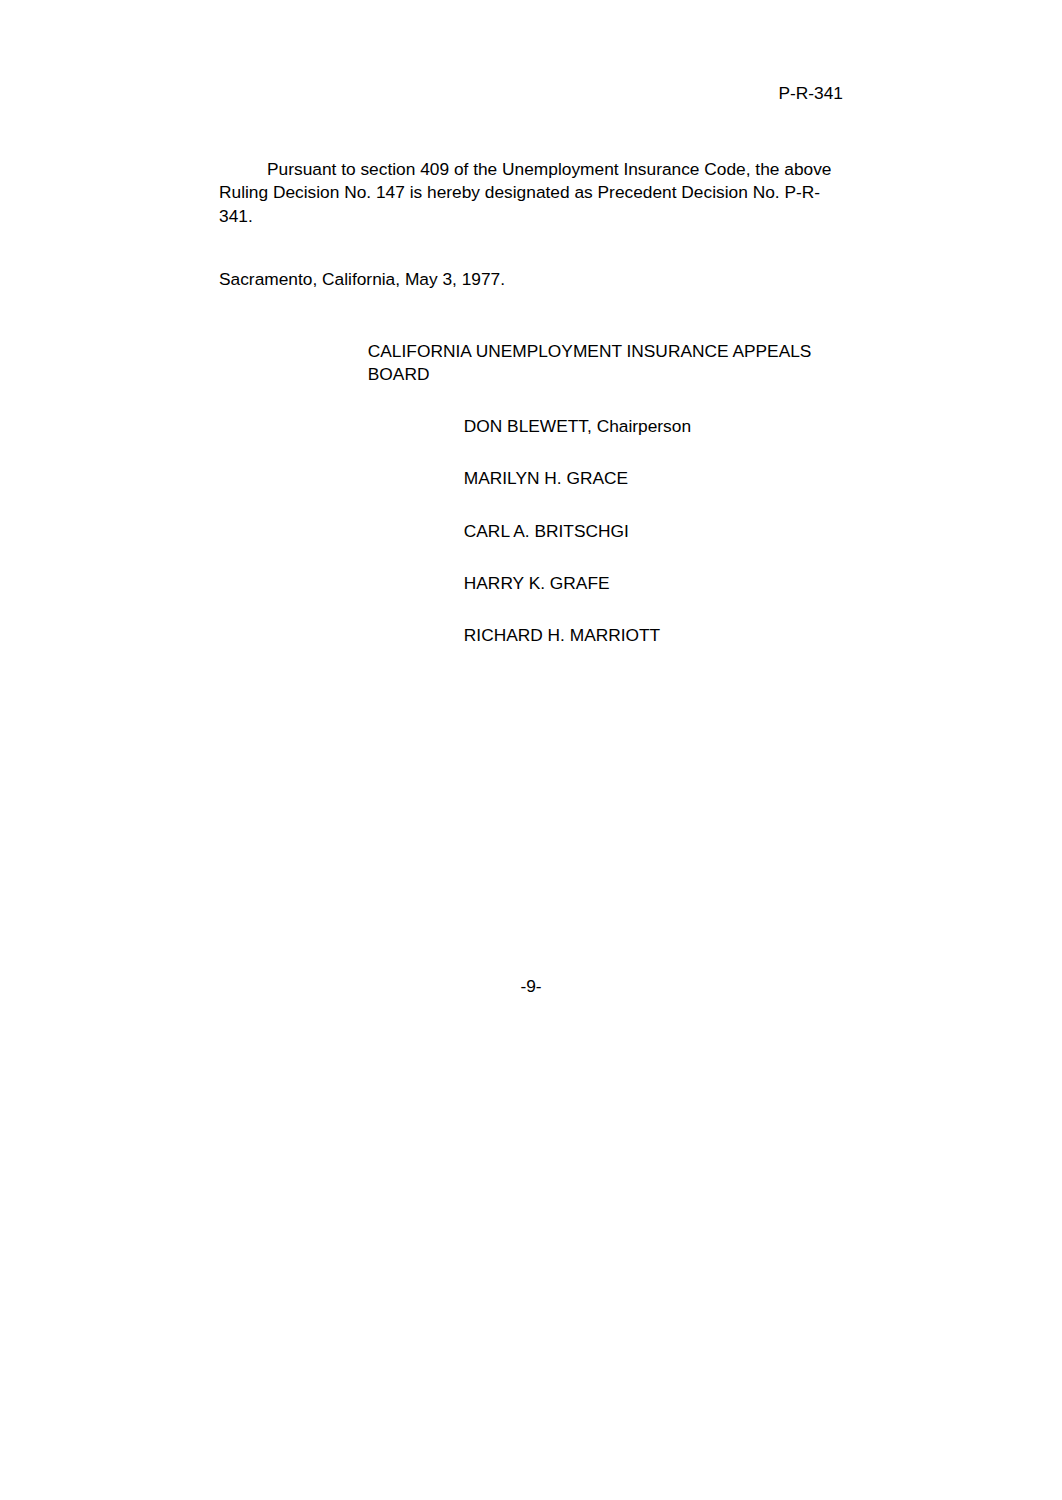P-R-341
Pursuant to section 409 of the Unemployment Insurance Code, the above Ruling Decision No. 147 is hereby designated as Precedent Decision No. P-R-341.
Sacramento, California, May 3, 1977.
CALIFORNIA UNEMPLOYMENT INSURANCE APPEALS BOARD
DON BLEWETT, Chairperson
MARILYN H. GRACE
CARL A. BRITSCHGI
HARRY K. GRAFE
RICHARD H. MARRIOTT
-9-